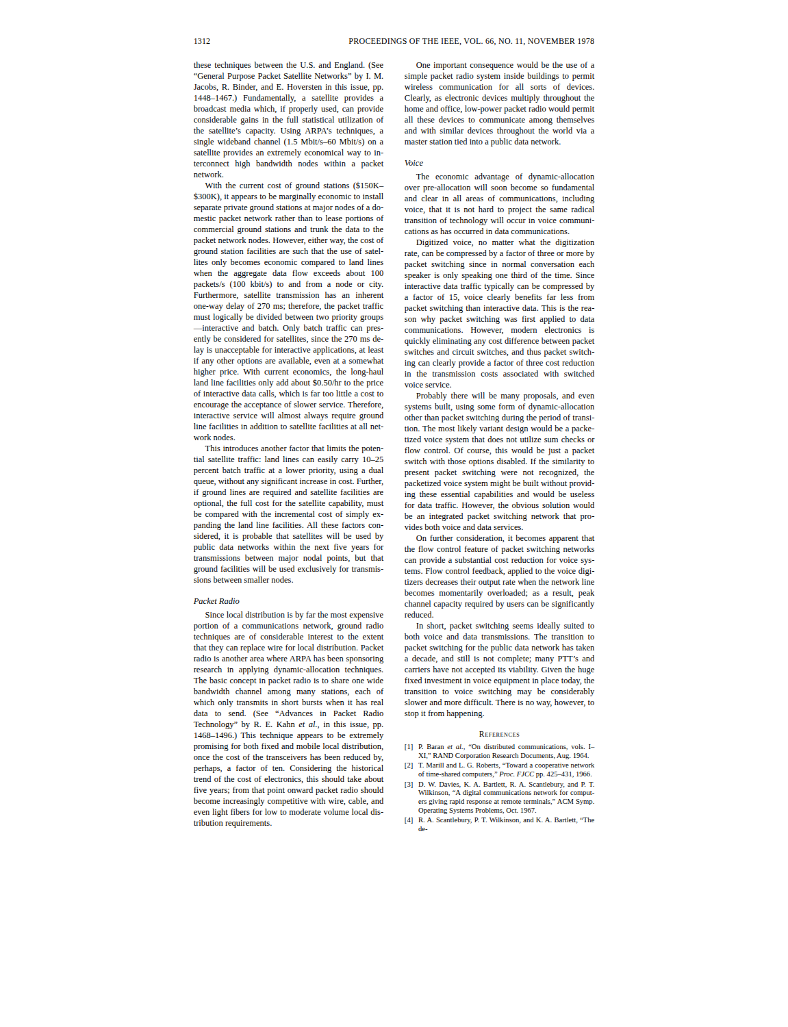1312 Proceedings of the IEEE, Vol. 66, No. 11, November 1978
these techniques between the U.S. and England. (See “General Purpose Packet Satellite Networks” by I. M. Jacobs, R. Binder, and E. Hoversten in this issue, pp. 1448–1467.) Fundamentally, a satellite provides a broadcast media which, if properly used, can provide considerable gains in the full statistical utilization of the satellite’s capacity. Using ARPA’s techniques, a single wideband channel (1.5 Mbit/s–60 Mbit/s) on a satellite provides an extremely economical way to interconnect high bandwidth nodes within a packet network.
With the current cost of ground stations ($150K–$300K), it appears to be marginally economic to install separate private ground stations at major nodes of a domestic packet network rather than to lease portions of commercial ground stations and trunk the data to the packet network nodes. However, either way, the cost of ground station facilities are such that the use of satellites only becomes economic compared to land lines when the aggregate data flow exceeds about 100 packets/s (100 kbit/s) to and from a node or city. Furthermore, satellite transmission has an inherent one-way delay of 270 ms; therefore, the packet traffic must logically be divided between two priority groups—interactive and batch. Only batch traffic can presently be considered for satellites, since the 270 ms delay is unacceptable for interactive applications, at least if any other options are available, even at a somewhat higher price. With current economics, the long-haul land line facilities only add about $0.50/hr to the price of interactive data calls, which is far too little a cost to encourage the acceptance of slower service. Therefore, interactive service will almost always require ground line facilities in addition to satellite facilities at all network nodes.
This introduces another factor that limits the potential satellite traffic: land lines can easily carry 10–25 percent batch traffic at a lower priority, using a dual queue, without any significant increase in cost. Further, if ground lines are required and satellite facilities are optional, the full cost for the satellite capability, must be compared with the incremental cost of simply expanding the land line facilities. All these factors considered, it is probable that satellites will be used by public data networks within the next five years for transmissions between major nodal points, but that ground facilities will be used exclusively for transmissions between smaller nodes.
Packet Radio
Since local distribution is by far the most expensive portion of a communications network, ground radio techniques are of considerable interest to the extent that they can replace wire for local distribution. Packet radio is another area where ARPA has been sponsoring research in applying dynamic-allocation techniques. The basic concept in packet radio is to share one wide bandwidth channel among many stations, each of which only transmits in short bursts when it has real data to send. (See “Advances in Packet Radio Technology” by R. E. Kahn et al., in this issue, pp. 1468–1496.) This technique appears to be extremely promising for both fixed and mobile local distribution, once the cost of the transceivers has been reduced by, perhaps, a factor of ten. Considering the historical trend of the cost of electronics, this should take about five years; from that point onward packet radio should become increasingly competitive with wire, cable, and even light fibers for low to moderate volume local distribution requirements.
One important consequence would be the use of a simple packet radio system inside buildings to permit wireless communication for all sorts of devices. Clearly, as electronic devices multiply throughout the home and office, low-power packet radio would permit all these devices to communicate among themselves and with similar devices throughout the world via a master station tied into a public data network.
Voice
The economic advantage of dynamic-allocation over pre-allocation will soon become so fundamental and clear in all areas of communications, including voice, that it is not hard to project the same radical transition of technology will occur in voice communications as has occurred in data communications.
Digitized voice, no matter what the digitization rate, can be compressed by a factor of three or more by packet switching since in normal conversation each speaker is only speaking one third of the time. Since interactive data traffic typically can be compressed by a factor of 15, voice clearly benefits far less from packet switching than interactive data. This is the reason why packet switching was first applied to data communications. However, modern electronics is quickly eliminating any cost difference between packet switches and circuit switches, and thus packet switching can clearly provide a factor of three cost reduction in the transmission costs associated with switched voice service.
Probably there will be many proposals, and even systems built, using some form of dynamic-allocation other than packet switching during the period of transition. The most likely variant design would be a packetized voice system that does not utilize sum checks or flow control. Of course, this would be just a packet switch with those options disabled. If the similarity to present packet switching were not recognized, the packetized voice system might be built without providing these essential capabilities and would be useless for data traffic. However, the obvious solution would be an integrated packet switching network that provides both voice and data services.
On further consideration, it becomes apparent that the flow control feature of packet switching networks can provide a substantial cost reduction for voice systems. Flow control feedback, applied to the voice digitizers decreases their output rate when the network line becomes momentarily overloaded; as a result, peak channel capacity required by users can be significantly reduced.
In short, packet switching seems ideally suited to both voice and data transmissions. The transition to packet switching for the public data network has taken a decade, and still is not complete; many PTT’s and carriers have not accepted its viability. Given the huge fixed investment in voice equipment in place today, the transition to voice switching may be considerably slower and more difficult. There is no way, however, to stop it from happening.
References
[1] P. Baran et al., “On distributed communications, vols. I–XI,” RAND Corporation Research Documents, Aug. 1964.
[2] T. Marill and L. G. Roberts, “Toward a cooperative network of time-shared computers,” Proc. FJCC pp. 425–431, 1966.
[3] D. W. Davies, K. A. Bartlett, R. A. Scantlebury, and P. T. Wilkinson, “A digital communications network for computers giving rapid response at remote terminals,” ACM Symp. Operating Systems Problems, Oct. 1967.
[4] R. A. Scantlebury, P. T. Wilkinson, and K. A. Bartlett, “The de-